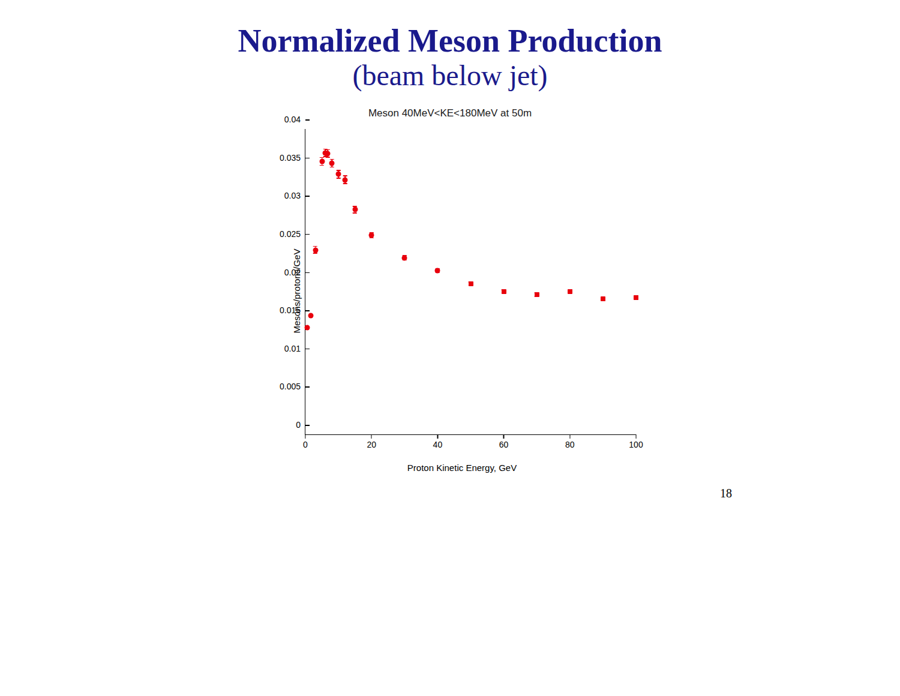Normalized Meson Production(beam below jet)
Meson 40MeV<KE<180MeV at 50m
Mesons/protons/GeV
0
0.005
0.01
0.015
0.02
0.025
0.03
0.035
0.04
0
20
40
60
80
100
Proton Kinetic Energy, GeV
18